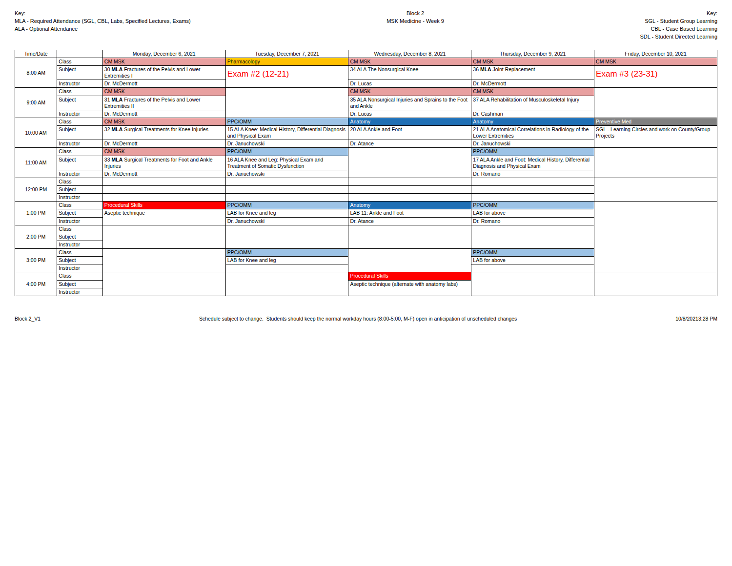Key:
MLA - Required Attendance (SGL, CBL, Labs, Specified Lectures, Exams)
ALA - Optional Attendance
Block 2
MSK Medicine - Week 9
Key:
SGL - Student Group Learning
CBL - Case Based Learning
SDL - Student Directed Learning
| Time/Date | | Monday, December 6, 2021 | Tuesday, December 7, 2021 | Wednesday, December 8, 2021 | Thursday, December 9, 2021 | Friday, December 10, 2021 |
| --- | --- | --- | --- | --- | --- | --- |
| 8:00 AM | Class | CM MSK | Pharmacology | CM MSK | CM MSK | CM MSK |
| Subject | 30 MLA Fractures of the Pelvis and Lower Extremities I | Exam #2 (12-21) | 34 ALA The Nonsurgical Knee | 36 MLA Joint Replacement | Exam #3 (23-31) |
| Instructor | Dr. McDermott | Dr. Lucas | Dr. McDermott |
| 9:00 AM | Class | CM MSK | | CM MSK | CM MSK | |
| Subject | 31 MLA Fractures of the Pelvis and Lower Extremities II | 35 ALA Nonsurgical Injuries and Sprains to the Foot and Ankle | 37 ALA Rehabilitation of Musculoskeletal Injury |
| Instructor | Dr. McDermott | Dr. Lucas | Dr. Cashman |
| 10:00 AM | Class | CM MSK | PPC/OMM | Anatomy | Anatomy | Preventive Med |
| Subject | 32 MLA Surgical Treatments for Knee Injuries | 15 ALA Knee: Medical History, Differential Diagnosis and Physical Exam | 20 ALA Ankle and Foot | 21 ALA Anatomical Correlations in Radiology of the Lower Extremities | SGL - Learning Circles and work on County/Group Projects |
| Instructor | Dr. McDermott | Dr. Januchowski | Dr. Atance | Dr. Januchowski |
| 11:00 AM | Class | CM MSK | PPC/OMM | | PPC/OMM | |
| Subject | 33 MLA Surgical Treatments for Foot and Ankle Injuries | 16 ALA Knee and Leg: Physical Exam and Treatment of Somatic Dysfunction | 17 ALA Ankle and Foot: Medical History, Differential Diagnosis and Physical Exam |
| Instructor | Dr. McDermott | Dr. Januchowski | Dr. Romano |
| 12:00 PM | Class | | | | | |
| Subject | | | | |
| Instructor | | | | |
| 1:00 PM | Class | Procedural Skills | PPC/OMM | Anatomy | PPC/OMM | |
| Subject | Aseptic technique | LAB for Knee and leg | LAB 11: Ankle and Foot | LAB for above |
| Instructor | Dr. Januchowski | Dr. Atance | Dr. Romano |
| 2:00 PM | Class | | | | |
| Subject |
| Instructor |
| 3:00 PM | Class | | PPC/OMM | | PPC/OMM |
| Subject | LAB for Knee and leg | LAB for above |
| Instructor | | |
| 4:00 PM | Class | | | Procedural Skills | | |
| Subject | Aseptic technique (alternate with anatomy labs) |
| Instructor |
Block 2_V1
Schedule subject to change. Students should keep the normal workday hours (8:00-5:00, M-F) open in anticipation of unscheduled changes
10/8/20213:28 PM